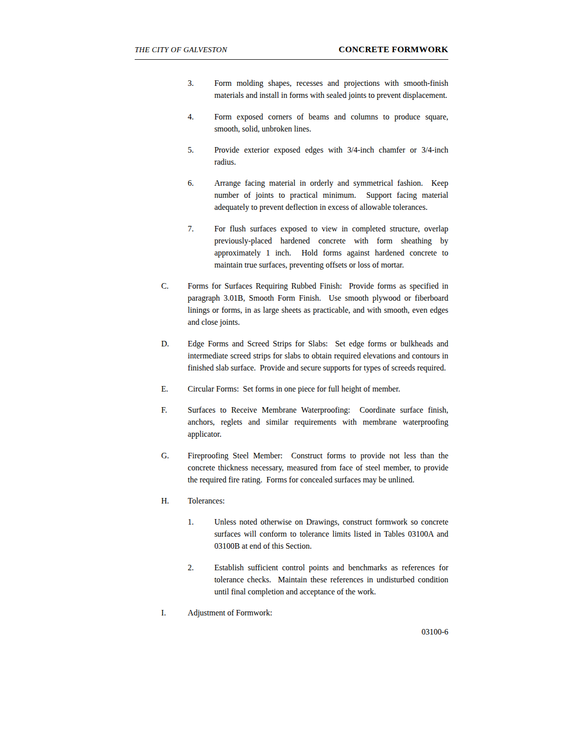THE CITY OF GALVESTON
CONCRETE FORMWORK
3.
Form molding shapes, recesses and projections with smooth-finish materials and install in forms with sealed joints to prevent displacement.
4.
Form exposed corners of beams and columns to produce square, smooth, solid, unbroken lines.
5.
Provide exterior exposed edges with 3/4-inch chamfer or 3/4-inch radius.
6.
Arrange facing material in orderly and symmetrical fashion. Keep number of joints to practical minimum. Support facing material adequately to prevent deflection in excess of allowable tolerances.
7.
For flush surfaces exposed to view in completed structure, overlap previously-placed hardened concrete with form sheathing by approximately 1 inch. Hold forms against hardened concrete to maintain true surfaces, preventing offsets or loss of mortar.
C.
Forms for Surfaces Requiring Rubbed Finish: Provide forms as specified in paragraph 3.01B, Smooth Form Finish. Use smooth plywood or fiberboard linings or forms, in as large sheets as practicable, and with smooth, even edges and close joints.
D.
Edge Forms and Screed Strips for Slabs: Set edge forms or bulkheads and intermediate screed strips for slabs to obtain required elevations and contours in finished slab surface. Provide and secure supports for types of screeds required.
E.
Circular Forms: Set forms in one piece for full height of member.
F.
Surfaces to Receive Membrane Waterproofing: Coordinate surface finish, anchors, reglets and similar requirements with membrane waterproofing applicator.
G.
Fireproofing Steel Member: Construct forms to provide not less than the concrete thickness necessary, measured from face of steel member, to provide the required fire rating. Forms for concealed surfaces may be unlined.
H.
Tolerances:
1.
Unless noted otherwise on Drawings, construct formwork so concrete surfaces will conform to tolerance limits listed in Tables 03100A and 03100B at end of this Section.
2.
Establish sufficient control points and benchmarks as references for tolerance checks. Maintain these references in undisturbed condition until final completion and acceptance of the work.
I.
Adjustment of Formwork:
03100-6